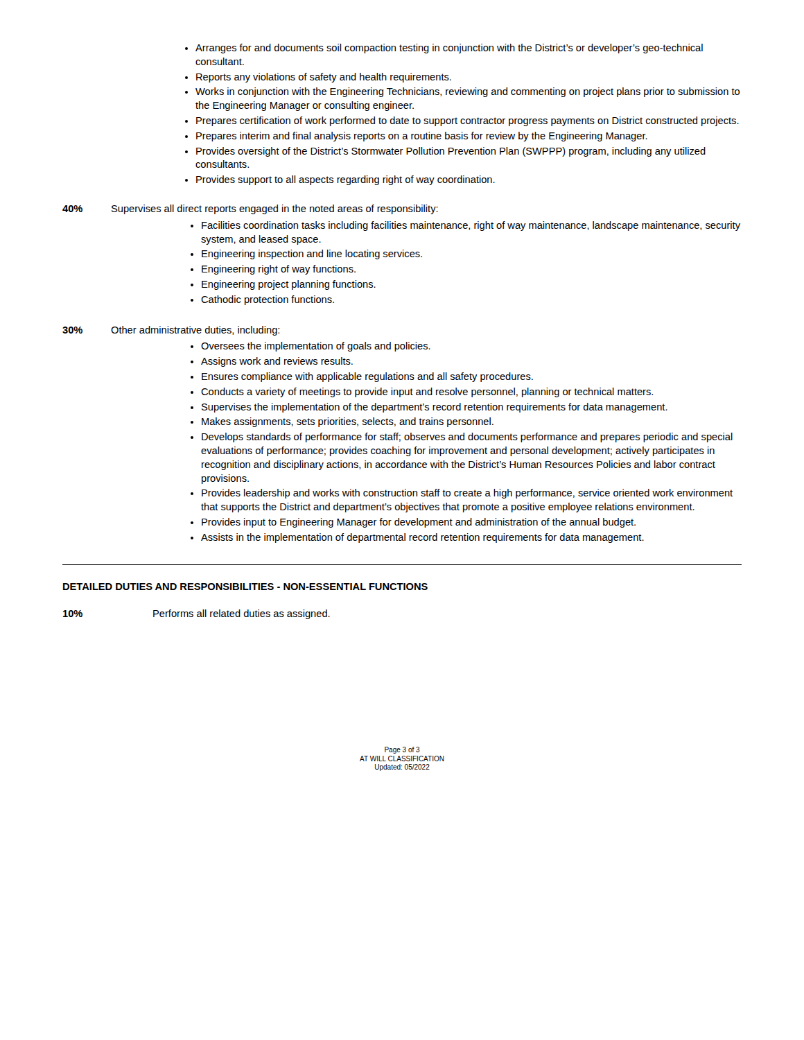Arranges for and documents soil compaction testing in conjunction with the District’s or developer’s geo-technical consultant.
Reports any violations of safety and health requirements.
Works in conjunction with the Engineering Technicians, reviewing and commenting on project plans prior to submission to the Engineering Manager or consulting engineer.
Prepares certification of work performed to date to support contractor progress payments on District constructed projects.
Prepares interim and final analysis reports on a routine basis for review by the Engineering Manager.
Provides oversight of the District’s Stormwater Pollution Prevention Plan (SWPPP) program, including any utilized consultants.
Provides support to all aspects regarding right of way coordination.
40%
Supervises all direct reports engaged in the noted areas of responsibility:
Facilities coordination tasks including facilities maintenance, right of way maintenance, landscape maintenance, security system, and leased space.
Engineering inspection and line locating services.
Engineering right of way functions.
Engineering project planning functions.
Cathodic protection functions.
30%
Other administrative duties, including:
Oversees the implementation of goals and policies.
Assigns work and reviews results.
Ensures compliance with applicable regulations and all safety procedures.
Conducts a variety of meetings to provide input and resolve personnel, planning or technical matters.
Supervises the implementation of the department’s record retention requirements for data management.
Makes assignments, sets priorities, selects, and trains personnel.
Develops standards of performance for staff; observes and documents performance and prepares periodic and special evaluations of performance; provides coaching for improvement and personal development; actively participates in recognition and disciplinary actions, in accordance with the District’s Human Resources Policies and labor contract provisions.
Provides leadership and works with construction staff to create a high performance, service oriented work environment that supports the District and department’s objectives that promote a positive employee relations environment.
Provides input to Engineering Manager for development and administration of the annual budget.
Assists in the implementation of departmental record retention requirements for data management.
DETAILED DUTIES AND RESPONSIBILITIES - NON-ESSENTIAL FUNCTIONS
10%
Performs all related duties as assigned.
Page 3 of 3
AT WILL CLASSIFICATION
Updated: 05/2022